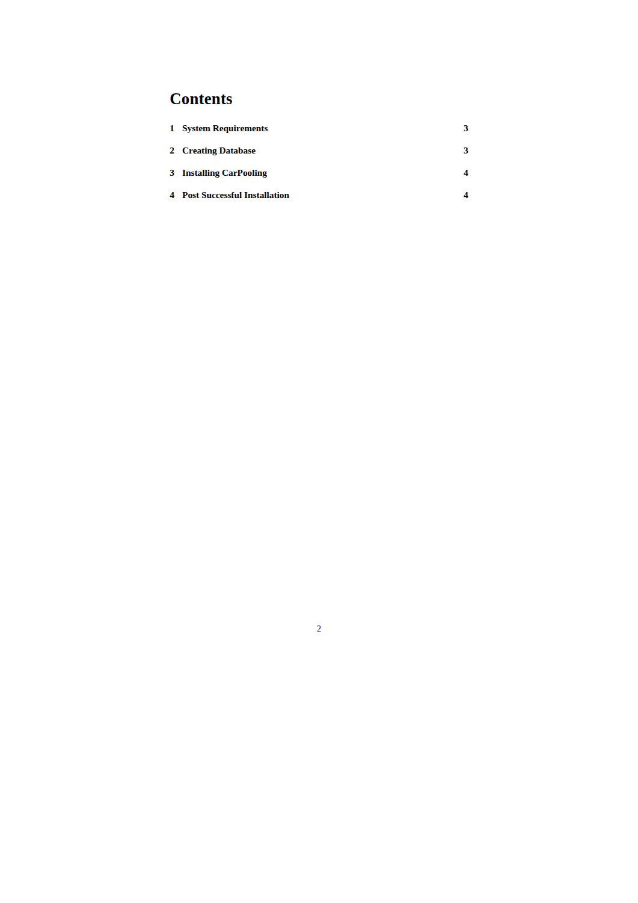Contents
| 1 | System Requirements | 3 |
| 2 | Creating Database | 3 |
| 3 | Installing CarPooling | 4 |
| 4 | Post Successful Installation | 4 |
2